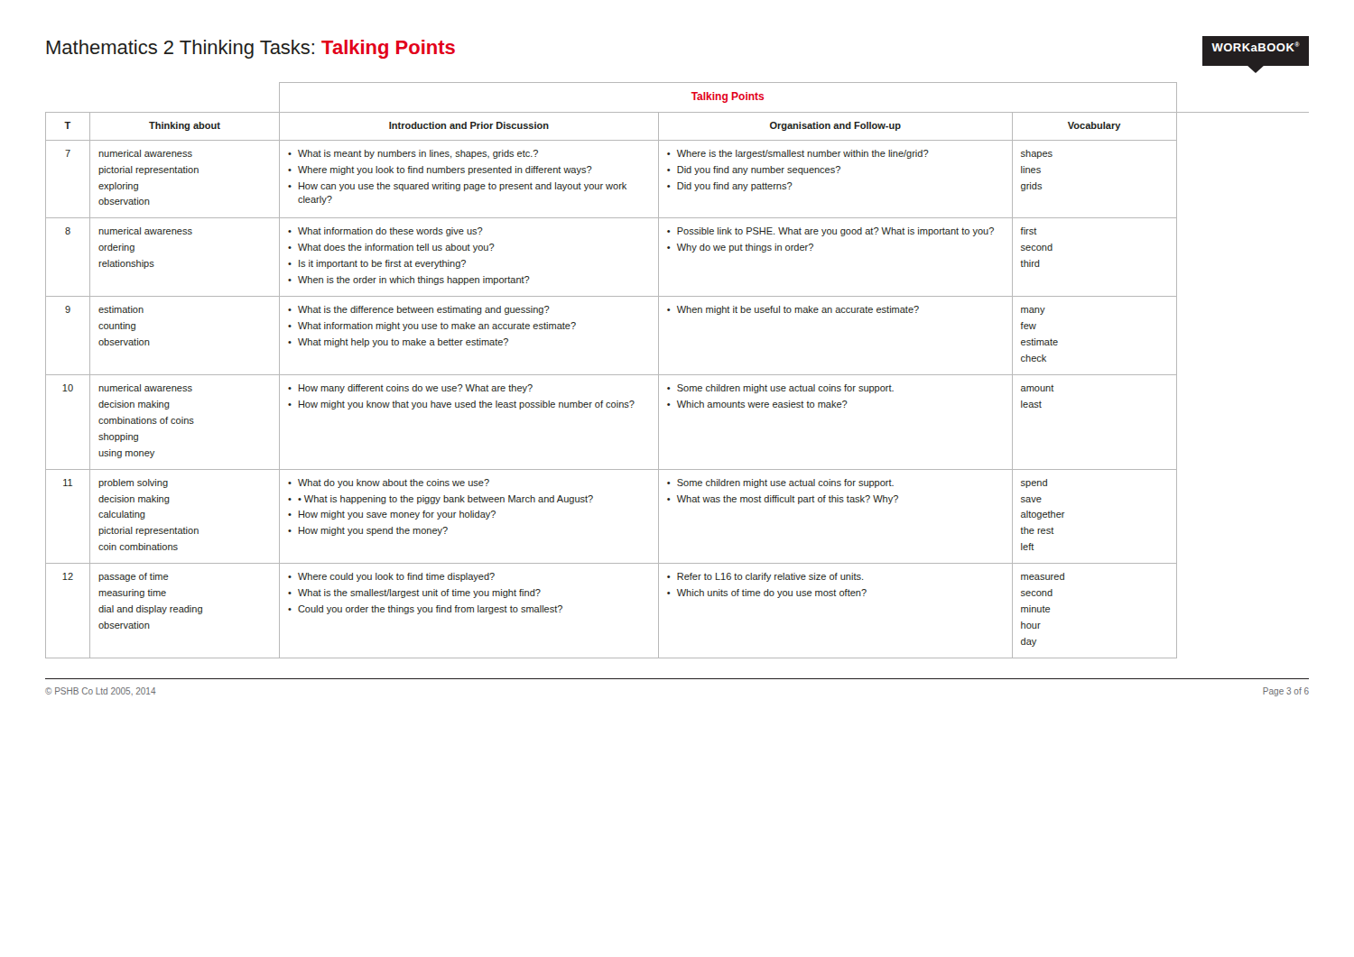Mathematics 2 Thinking Tasks: Talking Points
WORK aBOOK®
| | | Talking Points | |
| --- | --- | --- | --- |
| T | Thinking about | Introduction and Prior Discussion | Organisation and Follow-up | Vocabulary |
| 7 | numerical awareness pictorial representation exploring observation | What is meant by numbers in lines, shapes, grids etc.? Where might you look to find numbers presented in different ways? How can you use the squared writing page to present and layout your work clearly? | Where is the largest/smallest number within the line/grid? Did you find any number sequences? Did you find any patterns? | shapes lines grids |
| 8 | numerical awareness ordering relationships | What information do these words give us? What does the information tell us about you? Is it important to be first at everything? When is the order in which things happen important? | Possible link to PSHE. What are you good at? What is important to you? Why do we put things in order? | first second third |
| 9 | estimation counting observation | What is the difference between estimating and guessing? What information might you use to make an accurate estimate? What might help you to make a better estimate? | When might it be useful to make an accurate estimate? | many few estimate check |
| 10 | numerical awareness decision making combinations of coins shopping using money | How many different coins do we use? What are they? How might you know that you have used the least possible number of coins? | Some children might use actual coins for support. Which amounts were easiest to make? | amount least |
| 11 | problem solving decision making calculating pictorial representation coin combinations | What do you know about the coins we use? • What is happening to the piggy bank between March and August? How might you save money for your holiday? How might you spend the money? | Some children might use actual coins for support. What was the most difficult part of this task? Why? | spend save altogether the rest left |
| 12 | passage of time measuring time dial and display reading observation | Where could you look to find time displayed? What is the smallest/largest unit of time you might find? Could you order the things you find from largest to smallest? | Refer to L16 to clarify relative size of units. Which units of time do you use most often? | measured second minute hour day |
© PSHB Co Ltd 2005, 2014 Page 3 of 6